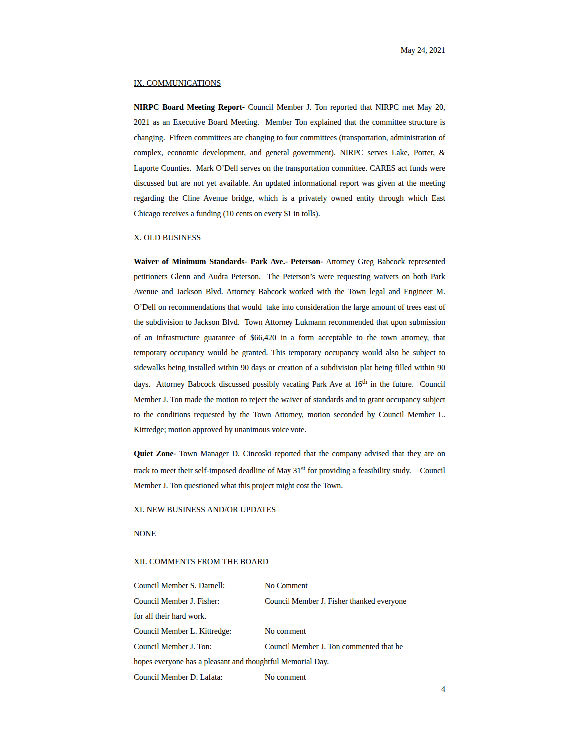May 24, 2021
IX. COMMUNICATIONS
NIRPC Board Meeting Report- Council Member J. Ton reported that NIRPC met May 20, 2021 as an Executive Board Meeting. Member Ton explained that the committee structure is changing. Fifteen committees are changing to four committees (transportation, administration of complex, economic development, and general government). NIRPC serves Lake, Porter, & Laporte Counties. Mark O’Dell serves on the transportation committee. CARES act funds were discussed but are not yet available. An updated informational report was given at the meeting regarding the Cline Avenue bridge, which is a privately owned entity through which East Chicago receives a funding (10 cents on every $1 in tolls).
X. OLD BUSINESS
Waiver of Minimum Standards- Park Ave.- Peterson- Attorney Greg Babcock represented petitioners Glenn and Audra Peterson. The Peterson’s were requesting waivers on both Park Avenue and Jackson Blvd. Attorney Babcock worked with the Town legal and Engineer M. O’Dell on recommendations that would take into consideration the large amount of trees east of the subdivision to Jackson Blvd. Town Attorney Lukmann recommended that upon submission of an infrastructure guarantee of $66,420 in a form acceptable to the town attorney, that temporary occupancy would be granted. This temporary occupancy would also be subject to sidewalks being installed within 90 days or creation of a subdivision plat being filled within 90 days. Attorney Babcock discussed possibly vacating Park Ave at 16th in the future. Council Member J. Ton made the motion to reject the waiver of standards and to grant occupancy subject to the conditions requested by the Town Attorney, motion seconded by Council Member L. Kittredge; motion approved by unanimous voice vote.
Quiet Zone- Town Manager D. Cincoski reported that the company advised that they are on track to meet their self-imposed deadline of May 31st for providing a feasibility study. Council Member J. Ton questioned what this project might cost the Town.
XI. NEW BUSINESS AND/OR UPDATES
NONE
XII. COMMENTS FROM THE BOARD
| Council Member S. Darnell: | No Comment |
| Council Member J. Fisher: | Council Member J. Fisher thanked everyone |
| for all their hard work. |
| Council Member L. Kittredge: | No comment |
| Council Member J. Ton: | Council Member J. Ton commented that he |
| hopes everyone has a pleasant and thoughtful Memorial Day. |
| Council Member D. Lafata: | No comment |
4